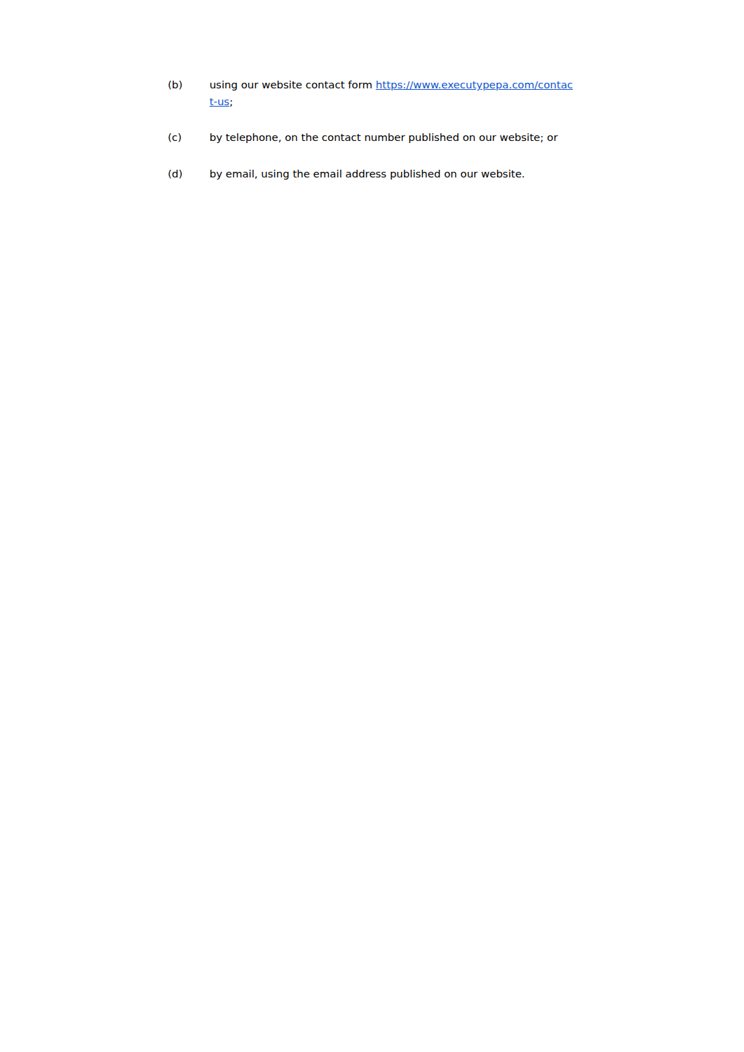(b) using our website contact form https://www.executypepa.com/contact-us;
(c) by telephone, on the contact number published on our website; or
(d) by email, using the email address published on our website.